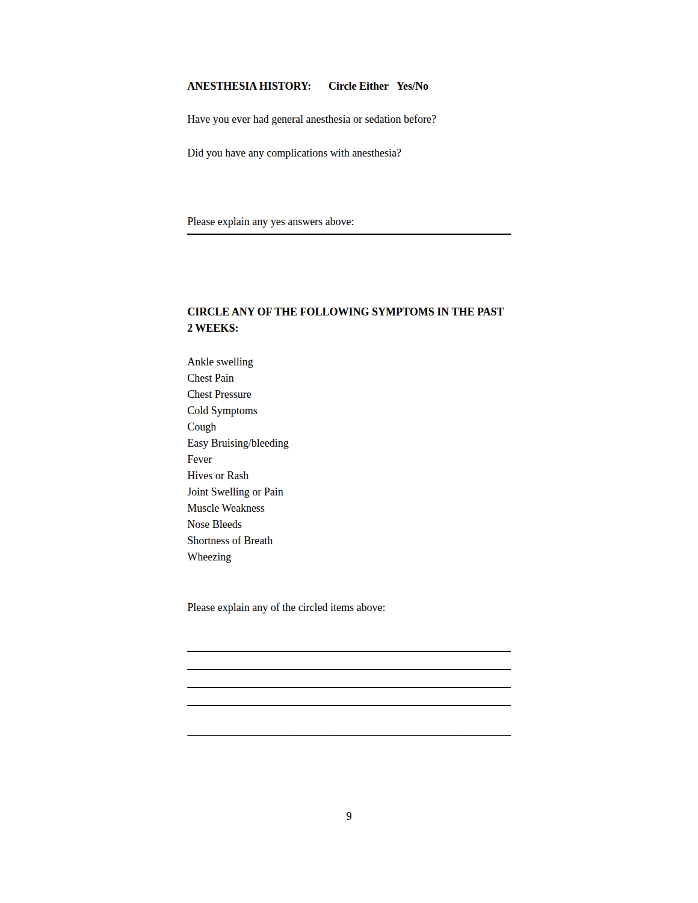ANESTHESIA HISTORY: Circle Either Yes/No
Have you ever had general anesthesia or sedation before?
Did you have any complications with anesthesia?
Please explain any yes answers above:
CIRCLE ANY OF THE FOLLOWING SYMPTOMS IN THE PAST 2 WEEKS:
Ankle swelling
Chest Pain
Chest Pressure
Cold Symptoms
Cough
Easy Bruising/bleeding
Fever
Hives or Rash
Joint Swelling or Pain
Muscle Weakness
Nose Bleeds
Shortness of Breath
Wheezing
Please explain any of the circled items above:
______________________________________________________________________
9